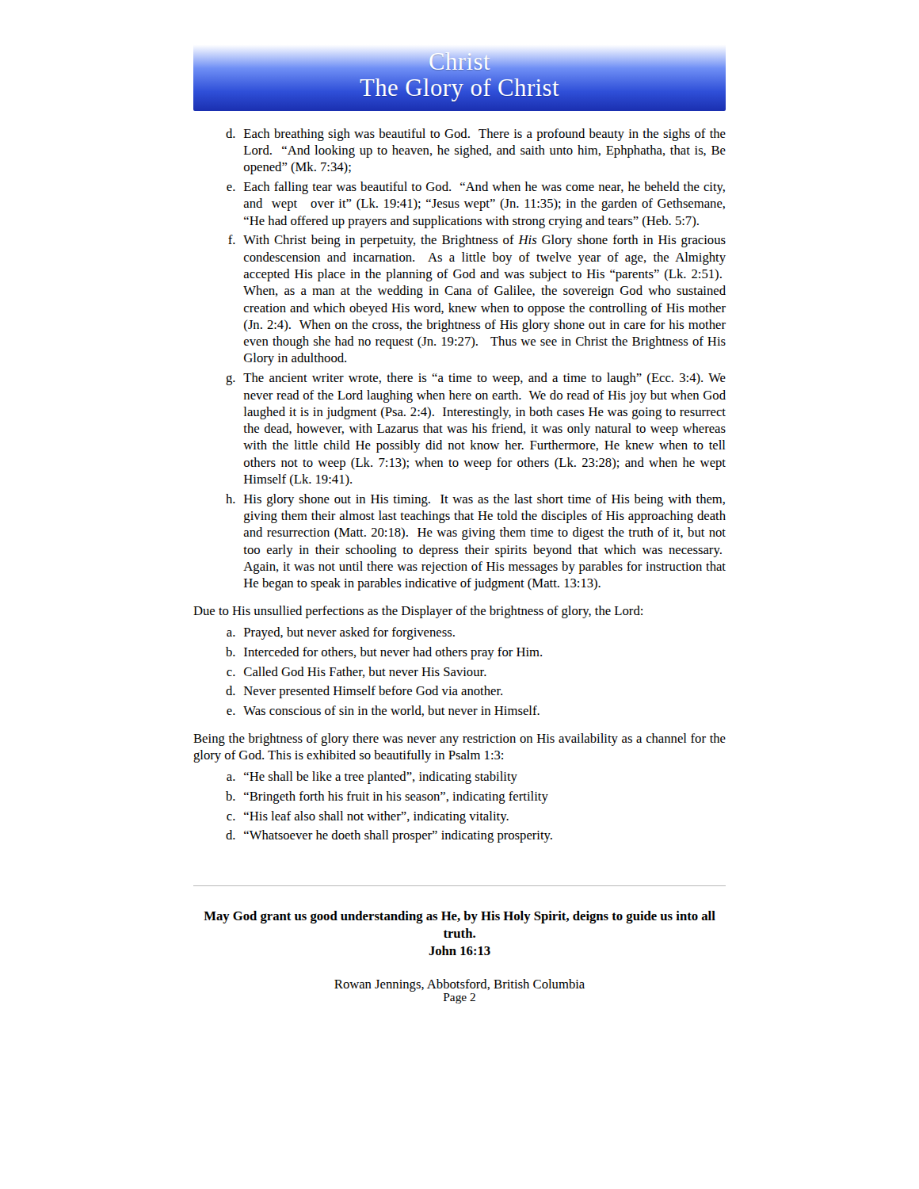Christ
The Glory of Christ
Each breathing sigh was beautiful to God. There is a profound beauty in the sighs of the Lord. “And looking up to heaven, he sighed, and saith unto him, Ephphatha, that is, Be opened” (Mk. 7:34);
Each falling tear was beautiful to God. “And when he was come near, he beheld the city, and wept over it” (Lk. 19:41); “Jesus wept” (Jn. 11:35); in the garden of Gethsemane, “He had offered up prayers and supplications with strong crying and tears” (Heb. 5:7).
With Christ being in perpetuity, the Brightness of His Glory shone forth in His gracious condescension and incarnation. As a little boy of twelve year of age, the Almighty accepted His place in the planning of God and was subject to His “parents” (Lk. 2:51). When, as a man at the wedding in Cana of Galilee, the sovereign God who sustained creation and which obeyed His word, knew when to oppose the controlling of His mother (Jn. 2:4). When on the cross, the brightness of His glory shone out in care for his mother even though she had no request (Jn. 19:27). Thus we see in Christ the Brightness of His Glory in adulthood.
The ancient writer wrote, there is “a time to weep, and a time to laugh” (Ecc. 3:4). We never read of the Lord laughing when here on earth. We do read of His joy but when God laughed it is in judgment (Psa. 2:4). Interestingly, in both cases He was going to resurrect the dead, however, with Lazarus that was his friend, it was only natural to weep whereas with the little child He possibly did not know her. Furthermore, He knew when to tell others not to weep (Lk. 7:13); when to weep for others (Lk. 23:28); and when he wept Himself (Lk. 19:41).
His glory shone out in His timing. It was as the last short time of His being with them, giving them their almost last teachings that He told the disciples of His approaching death and resurrection (Matt. 20:18). He was giving them time to digest the truth of it, but not too early in their schooling to depress their spirits beyond that which was necessary. Again, it was not until there was rejection of His messages by parables for instruction that He began to speak in parables indicative of judgment (Matt. 13:13).
Due to His unsullied perfections as the Displayer of the brightness of glory, the Lord:
Prayed, but never asked for forgiveness.
Interceded for others, but never had others pray for Him.
Called God His Father, but never His Saviour.
Never presented Himself before God via another.
Was conscious of sin in the world, but never in Himself.
Being the brightness of glory there was never any restriction on His availability as a channel for the glory of God. This is exhibited so beautifully in Psalm 1:3:
“He shall be like a tree planted”, indicating stability
“Bringeth forth his fruit in his season”, indicating fertility
“His leaf also shall not wither”, indicating vitality.
“Whatsoever he doeth shall prosper” indicating prosperity.
May God grant us good understanding as He, by His Holy Spirit, deigns to guide us into all truth.
John 16:13
Rowan Jennings, Abbotsford, British Columbia
Page 2